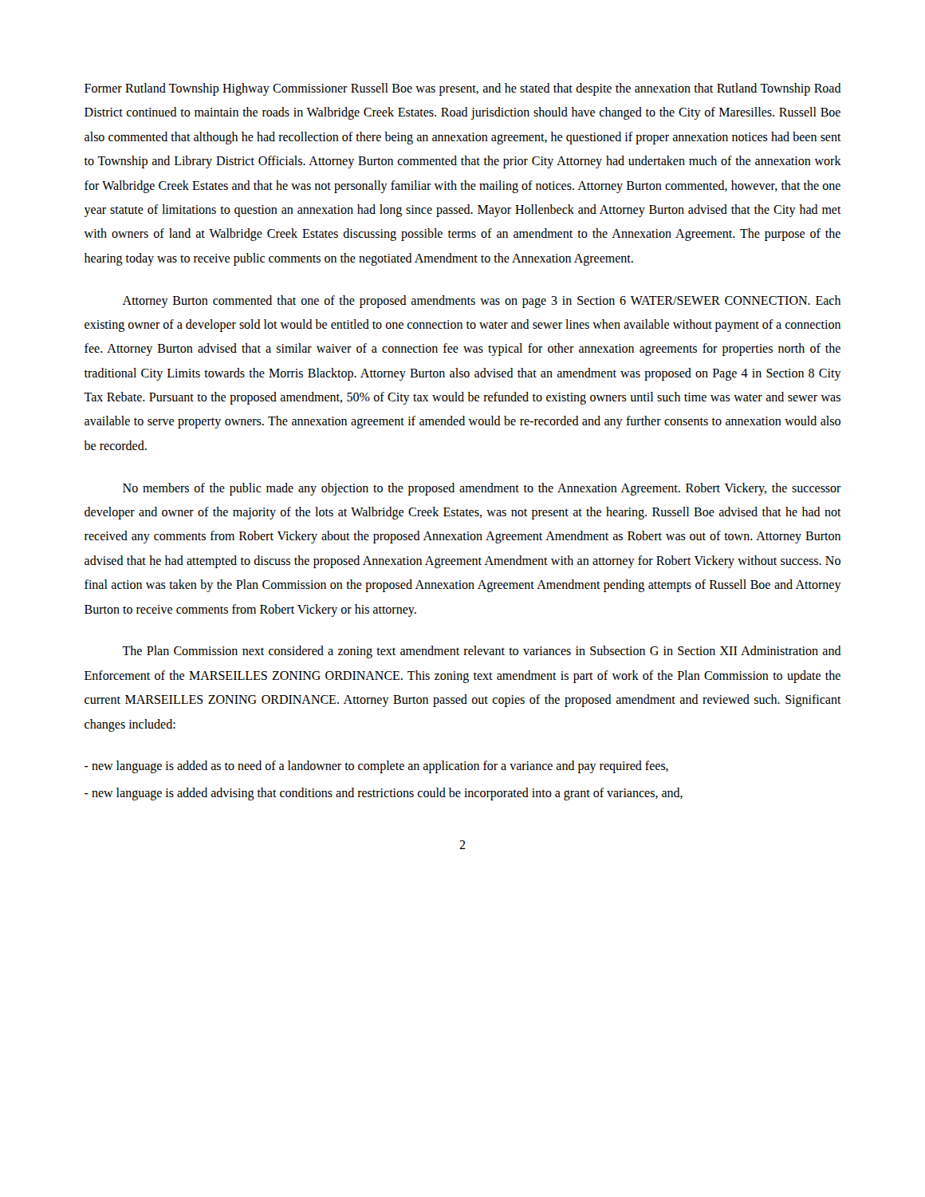Former Rutland Township Highway Commissioner Russell Boe was present, and he stated that despite the annexation that Rutland Township Road District continued to maintain the roads in Walbridge Creek Estates. Road jurisdiction should have changed to the City of Maresilles. Russell Boe also commented that although he had recollection of there being an annexation agreement, he questioned if proper annexation notices had been sent to Township and Library District Officials. Attorney Burton commented that the prior City Attorney had undertaken much of the annexation work for Walbridge Creek Estates and that he was not personally familiar with the mailing of notices. Attorney Burton commented, however, that the one year statute of limitations to question an annexation had long since passed. Mayor Hollenbeck and Attorney Burton advised that the City had met with owners of land at Walbridge Creek Estates discussing possible terms of an amendment to the Annexation Agreement. The purpose of the hearing today was to receive public comments on the negotiated Amendment to the Annexation Agreement.
Attorney Burton commented that one of the proposed amendments was on page 3 in Section 6 WATER/SEWER CONNECTION. Each existing owner of a developer sold lot would be entitled to one connection to water and sewer lines when available without payment of a connection fee. Attorney Burton advised that a similar waiver of a connection fee was typical for other annexation agreements for properties north of the traditional City Limits towards the Morris Blacktop. Attorney Burton also advised that an amendment was proposed on Page 4 in Section 8 City Tax Rebate. Pursuant to the proposed amendment, 50% of City tax would be refunded to existing owners until such time was water and sewer was available to serve property owners. The annexation agreement if amended would be re-recorded and any further consents to annexation would also be recorded.
No members of the public made any objection to the proposed amendment to the Annexation Agreement. Robert Vickery, the successor developer and owner of the majority of the lots at Walbridge Creek Estates, was not present at the hearing. Russell Boe advised that he had not received any comments from Robert Vickery about the proposed Annexation Agreement Amendment as Robert was out of town. Attorney Burton advised that he had attempted to discuss the proposed Annexation Agreement Amendment with an attorney for Robert Vickery without success. No final action was taken by the Plan Commission on the proposed Annexation Agreement Amendment pending attempts of Russell Boe and Attorney Burton to receive comments from Robert Vickery or his attorney.
The Plan Commission next considered a zoning text amendment relevant to variances in Subsection G in Section XII Administration and Enforcement of the MARSEILLES ZONING ORDINANCE. This zoning text amendment is part of work of the Plan Commission to update the current MARSEILLES ZONING ORDINANCE. Attorney Burton passed out copies of the proposed amendment and reviewed such. Significant changes included:
- new language is added as to need of a landowner to complete an application for a variance and pay required fees,
- new language is added advising that conditions and restrictions could be incorporated into a grant of variances, and,
2